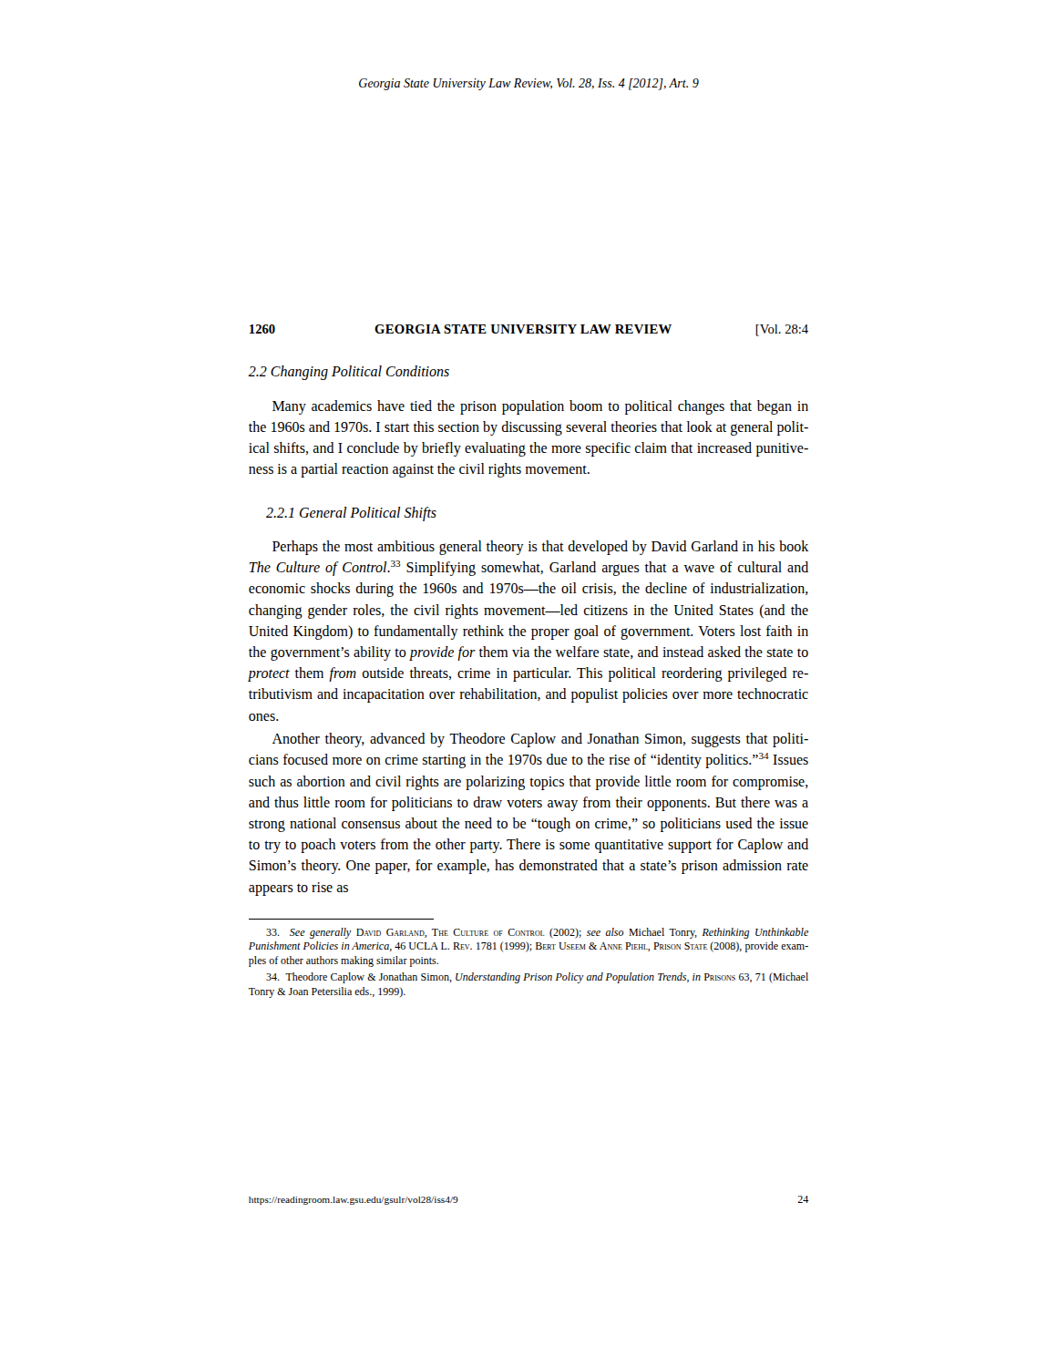Georgia State University Law Review, Vol. 28, Iss. 4 [2012], Art. 9
1260 GEORGIA STATE UNIVERSITY LAW REVIEW [Vol. 28:4
2.2 Changing Political Conditions
Many academics have tied the prison population boom to political changes that began in the 1960s and 1970s. I start this section by discussing several theories that look at general political shifts, and I conclude by briefly evaluating the more specific claim that increased punitiveness is a partial reaction against the civil rights movement.
2.2.1 General Political Shifts
Perhaps the most ambitious general theory is that developed by David Garland in his book The Culture of Control.33 Simplifying somewhat, Garland argues that a wave of cultural and economic shocks during the 1960s and 1970s—the oil crisis, the decline of industrialization, changing gender roles, the civil rights movement—led citizens in the United States (and the United Kingdom) to fundamentally rethink the proper goal of government. Voters lost faith in the government’s ability to provide for them via the welfare state, and instead asked the state to protect them from outside threats, crime in particular. This political reordering privileged retributivism and incapacitation over rehabilitation, and populist policies over more technocratic ones.
Another theory, advanced by Theodore Caplow and Jonathan Simon, suggests that politicians focused more on crime starting in the 1970s due to the rise of “identity politics.”34 Issues such as abortion and civil rights are polarizing topics that provide little room for compromise, and thus little room for politicians to draw voters away from their opponents. But there was a strong national consensus about the need to be “tough on crime,” so politicians used the issue to try to poach voters from the other party. There is some quantitative support for Caplow and Simon’s theory. One paper, for example, has demonstrated that a state’s prison admission rate appears to rise as
33. See generally David Garland, The Culture of Control (2002); see also Michael Tonry, Rethinking Unthinkable Punishment Policies in America, 46 UCLA L. Rev. 1781 (1999); Bert Useem & Anne Piehl, Prison State (2008), provide examples of other authors making similar points.
34. Theodore Caplow & Jonathan Simon, Understanding Prison Policy and Population Trends, in Prisons 63, 71 (Michael Tonry & Joan Petersilia eds., 1999).
https://readingroom.law.gsu.edu/gsulr/vol28/iss4/9 24